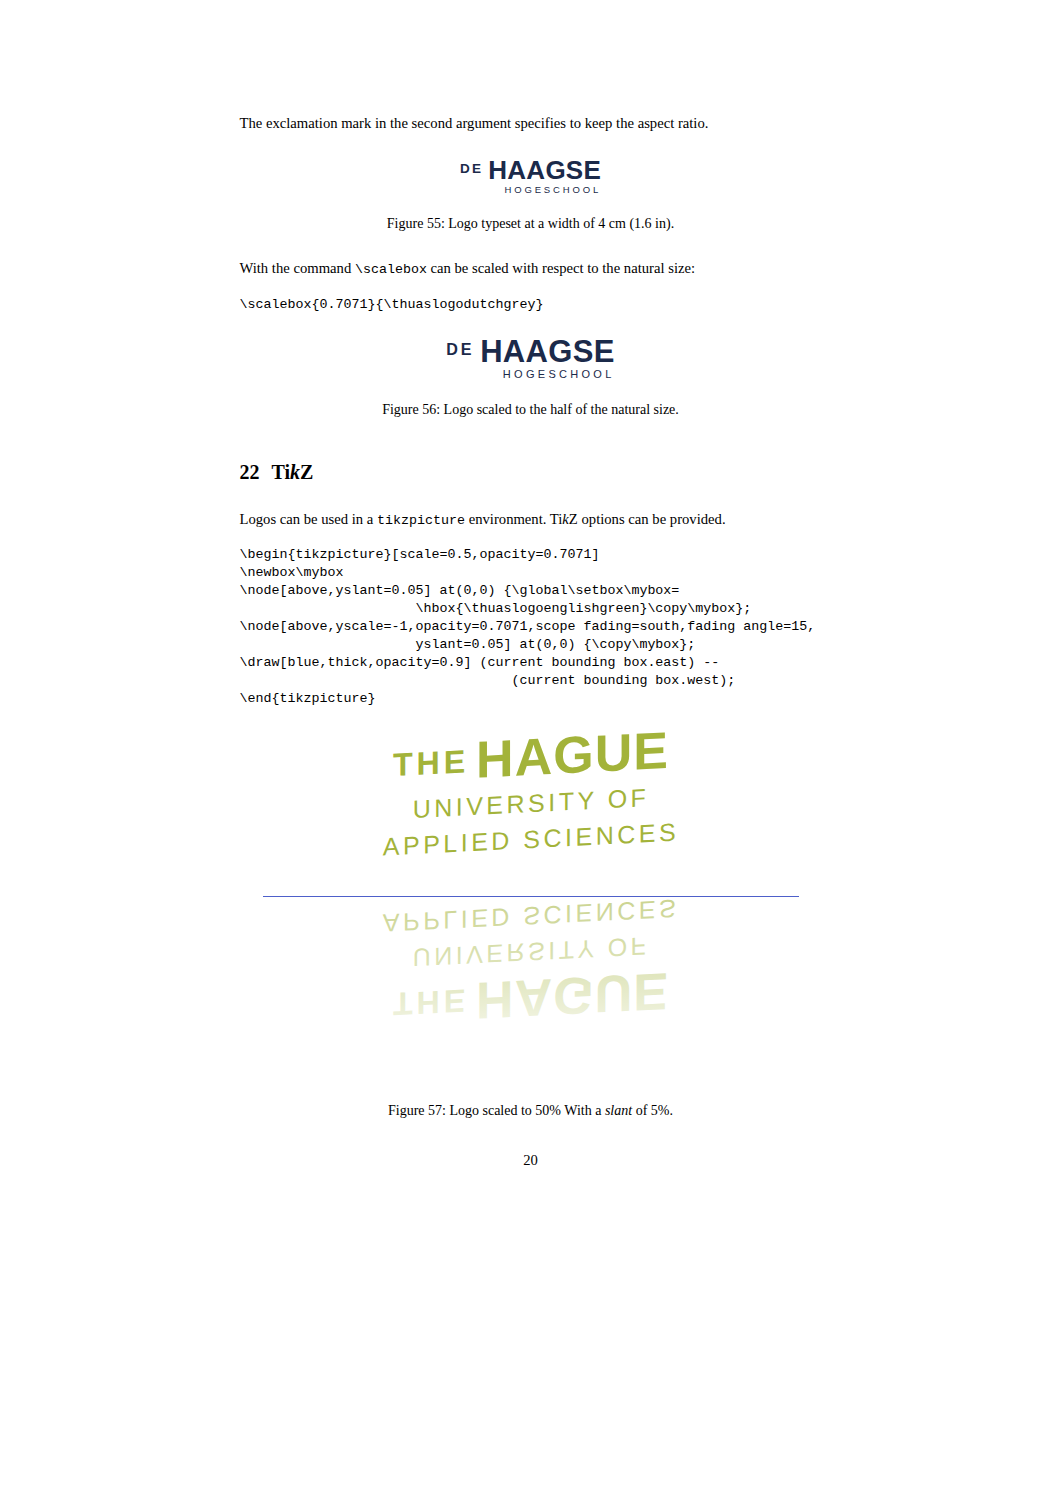The exclamation mark in the second argument specifies to keep the aspect ratio.
DE HAAGSE
HOGESCHOOL
Figure 55: Logo typeset at a width of 4 cm (1.6 in).
With the command \scalebox can be scaled with respect to the natural size:
\scalebox{0.7071}{\thuaslogodutchgrey}
DE HAAGSE
HOGESCHOOL
Figure 56: Logo scaled to the half of the natural size.
22 Tik Z
Logos can be used in a tikzpicture environment. Tik Z options can be provided.
\begin{tikzpicture}[scale=0.5,opacity=0.7071] \newbox\mybox \node[above,yslant=0.05] at(0,0) {\global\setbox\mybox= \hbox{\thuaslogoenglishgreen}\copy\mybox}; \node[above,yscale=-1,opacity=0.7071,scope fading=south,fading angle=15, yslant=0.05] at(0,0) {\copy\mybox}; \draw[blue,thick,opacity=0.9] (current bounding box.east) -- (current bounding box.west); \end{tikzpicture}
THEHAGUE
UNIVERSITY OF
APPLIED SCIENCES
THEHAGUE
UNIVERSITY OF
APPLIED SCIENCES
Figure 57: Logo scaled to 50% With a slant of 5%.
20